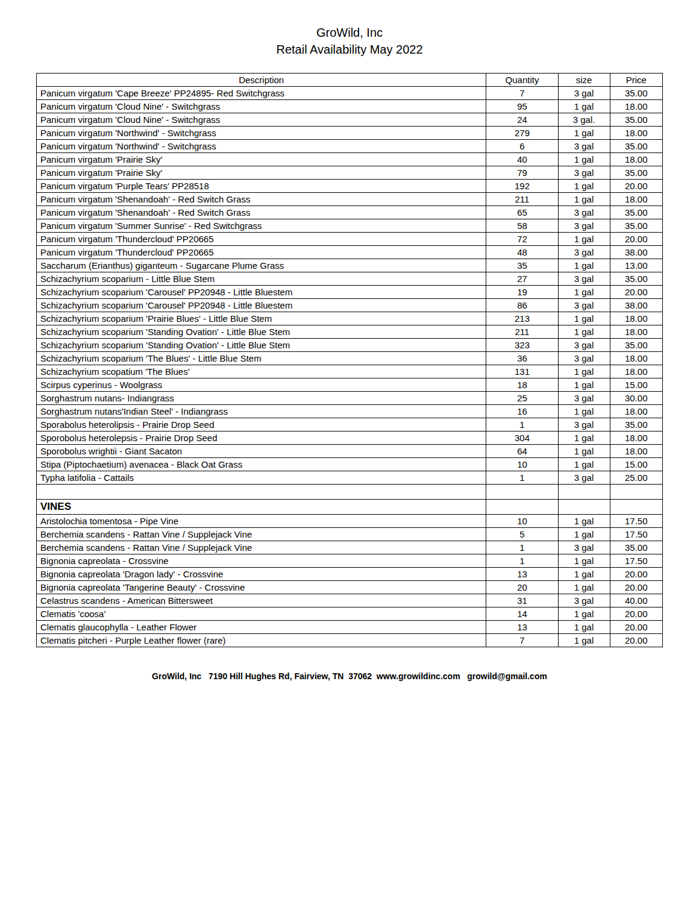GroWild, Inc
Retail Availability May 2022
| Description | Quantity | size | Price |
| --- | --- | --- | --- |
| Panicum virgatum 'Cape Breeze' PP24895- Red Switchgrass | 7 | 3 gal | 35.00 |
| Panicum virgatum 'Cloud Nine' - Switchgrass | 95 | 1 gal | 18.00 |
| Panicum virgatum 'Cloud Nine' - Switchgrass | 24 | 3 gal. | 35.00 |
| Panicum virgatum 'Northwind' - Switchgrass | 279 | 1 gal | 18.00 |
| Panicum virgatum 'Northwind' - Switchgrass | 6 | 3 gal | 35.00 |
| Panicum virgatum 'Prairie Sky' | 40 | 1 gal | 18.00 |
| Panicum virgatum 'Prairie Sky' | 79 | 3 gal | 35.00 |
| Panicum virgatum 'Purple Tears' PP28518 | 192 | 1 gal | 20.00 |
| Panicum virgatum 'Shenandoah' - Red Switch Grass | 211 | 1 gal | 18.00 |
| Panicum virgatum 'Shenandoah' - Red Switch Grass | 65 | 3 gal | 35.00 |
| Panicum virgatum 'Summer Sunrise' - Red Switchgrass | 58 | 3 gal | 35.00 |
| Panicum virgatum 'Thundercloud' PP20665 | 72 | 1 gal | 20.00 |
| Panicum virgatum 'Thundercloud' PP20665 | 48 | 3 gal | 38.00 |
| Saccharum (Erianthus) giganteum - Sugarcane Plume Grass | 35 | 1 gal | 13.00 |
| Schizachyrium scoparium - Little Blue Stem | 27 | 3 gal | 35.00 |
| Schizachyrium scoparium 'Carousel' PP20948 - Little Bluestem | 19 | 1 gal | 20.00 |
| Schizachyrium scoparium 'Carousel' PP20948 - Little Bluestem | 86 | 3 gal | 38.00 |
| Schizachyrium scoparium 'Prairie Blues' - Little Blue Stem | 213 | 1 gal | 18.00 |
| Schizachyrium scoparium 'Standing Ovation' - Little Blue Stem | 211 | 1 gal | 18.00 |
| Schizachyrium scoparium 'Standing Ovation' - Little Blue Stem | 323 | 3 gal | 35.00 |
| Schizachyrium scoparium 'The Blues' - Little Blue Stem | 36 | 3 gal | 18.00 |
| Schizachyrium scopatium 'The Blues' | 131 | 1 gal | 18.00 |
| Scirpus cyperinus - Woolgrass | 18 | 1 gal | 15.00 |
| Sorghastrum nutans- Indiangrass | 25 | 3 gal | 30.00 |
| Sorghastrum nutans'Indian Steel' - Indiangrass | 16 | 1 gal | 18.00 |
| Sporabolus heterolipsis - Prairie Drop Seed | 1 | 3 gal | 35.00 |
| Sporobolus heterolepsis - Prairie Drop Seed | 304 | 1 gal | 18.00 |
| Sporobolus wrightii - Giant Sacaton | 64 | 1 gal | 18.00 |
| Stipa (Piptochaetium) avenacea - Black Oat Grass | 10 | 1 gal | 15.00 |
| Typha latifolia - Cattails | 1 | 3 gal | 25.00 |
| VINES | | | |
| Aristolochia tomentosa - Pipe Vine | 10 | 1 gal | 17.50 |
| Berchemia scandens - Rattan Vine / Supplejack Vine | 5 | 1 gal | 17.50 |
| Berchemia scandens - Rattan Vine / Supplejack Vine | 1 | 3 gal | 35.00 |
| Bignonia capreolata - Crossvine | 1 | 1 gal | 17.50 |
| Bignonia capreolata 'Dragon lady' - Crossvine | 13 | 1 gal | 20.00 |
| Bignonia capreolata 'Tangerine Beauty' - Crossvine | 20 | 1 gal | 20.00 |
| Celastrus scandens - American Bittersweet | 31 | 3 gal | 40.00 |
| Clematis 'coosa' | 14 | 1 gal | 20.00 |
| Clematis glaucophylla - Leather Flower | 13 | 1 gal | 20.00 |
| Clematis pitcheri - Purple Leather flower (rare) | 7 | 1 gal | 20.00 |
GroWild, Inc 7190 Hill Hughes Rd, Fairview, TN 37062 www.growildinc.com growild@gmail.com